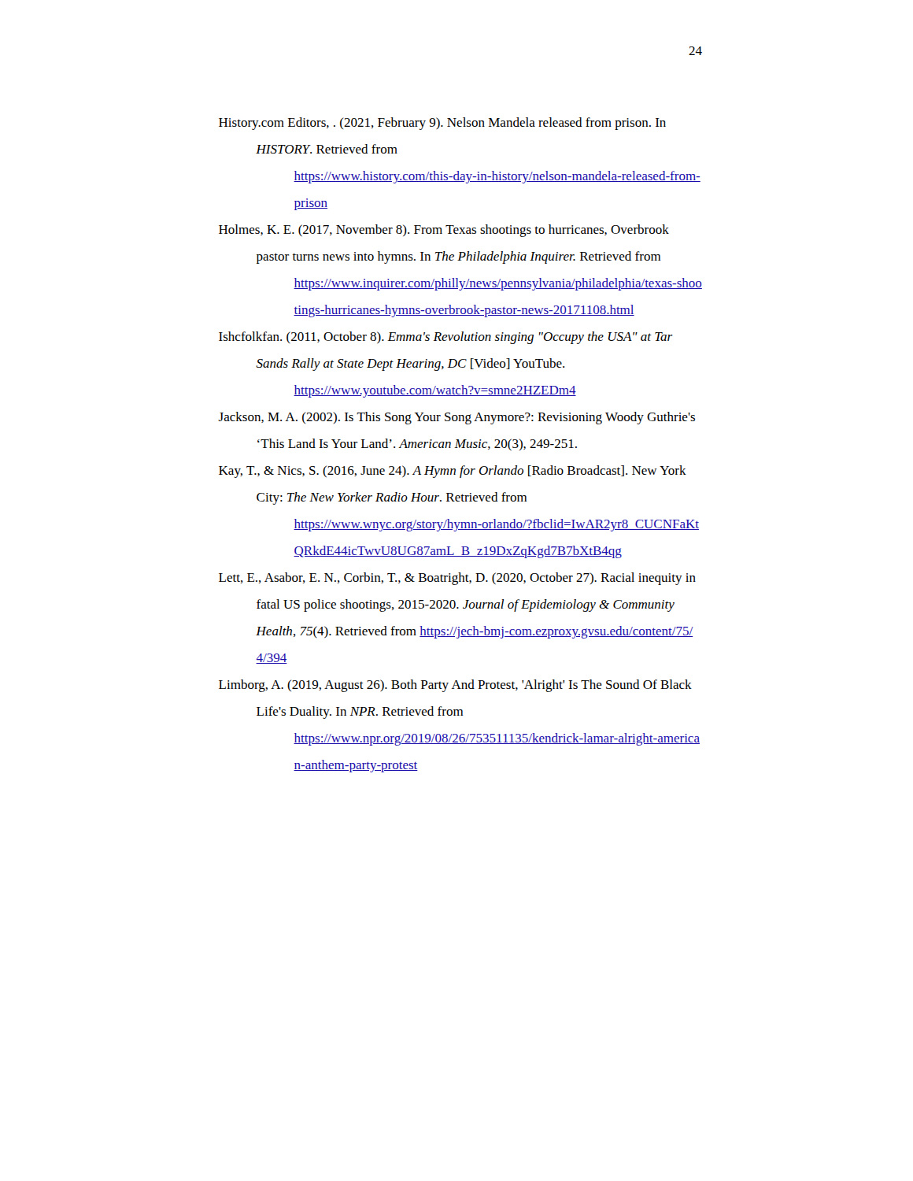24
History.com Editors, . (2021, February 9). Nelson Mandela released from prison. In HISTORY. Retrieved from https://www.history.com/this-day-in-history/nelson-mandela-released-from-prison
Holmes, K. E. (2017, November 8). From Texas shootings to hurricanes, Overbrook pastor turns news into hymns. In The Philadelphia Inquirer. Retrieved from https://www.inquirer.com/philly/news/pennsylvania/philadelphia/texas-shootings-hurricanes-hymns-overbrook-pastor-news-20171108.html
Ishcfolkfan. (2011, October 8). Emma's Revolution singing "Occupy the USA" at Tar Sands Rally at State Dept Hearing, DC [Video] YouTube. https://www.youtube.com/watch?v=smne2HZEDm4
Jackson, M. A. (2002). Is This Song Your Song Anymore?: Revisioning Woody Guthrie's ‘This Land Is Your Land’. American Music, 20(3), 249-251.
Kay, T., & Nics, S. (2016, June 24). A Hymn for Orlando [Radio Broadcast]. New York City: The New Yorker Radio Hour. Retrieved from https://www.wnyc.org/story/hymn-orlando/?fbclid=IwAR2yr8_CUCNFaKtQRkdE44icTwvU8UG87amL_B_z19DxZqKgd7B7bXtB4qg
Lett, E., Asabor, E. N., Corbin, T., & Boatright, D. (2020, October 27). Racial inequity in fatal US police shootings, 2015-2020. Journal of Epidemiology & Community Health, 75(4). Retrieved from https://jech-bmj-com.ezproxy.gvsu.edu/content/75/4/394
Limborg, A. (2019, August 26). Both Party And Protest, 'Alright' Is The Sound Of Black Life's Duality. In NPR. Retrieved from https://www.npr.org/2019/08/26/753511135/kendrick-lamar-alright-american-anthem-party-protest